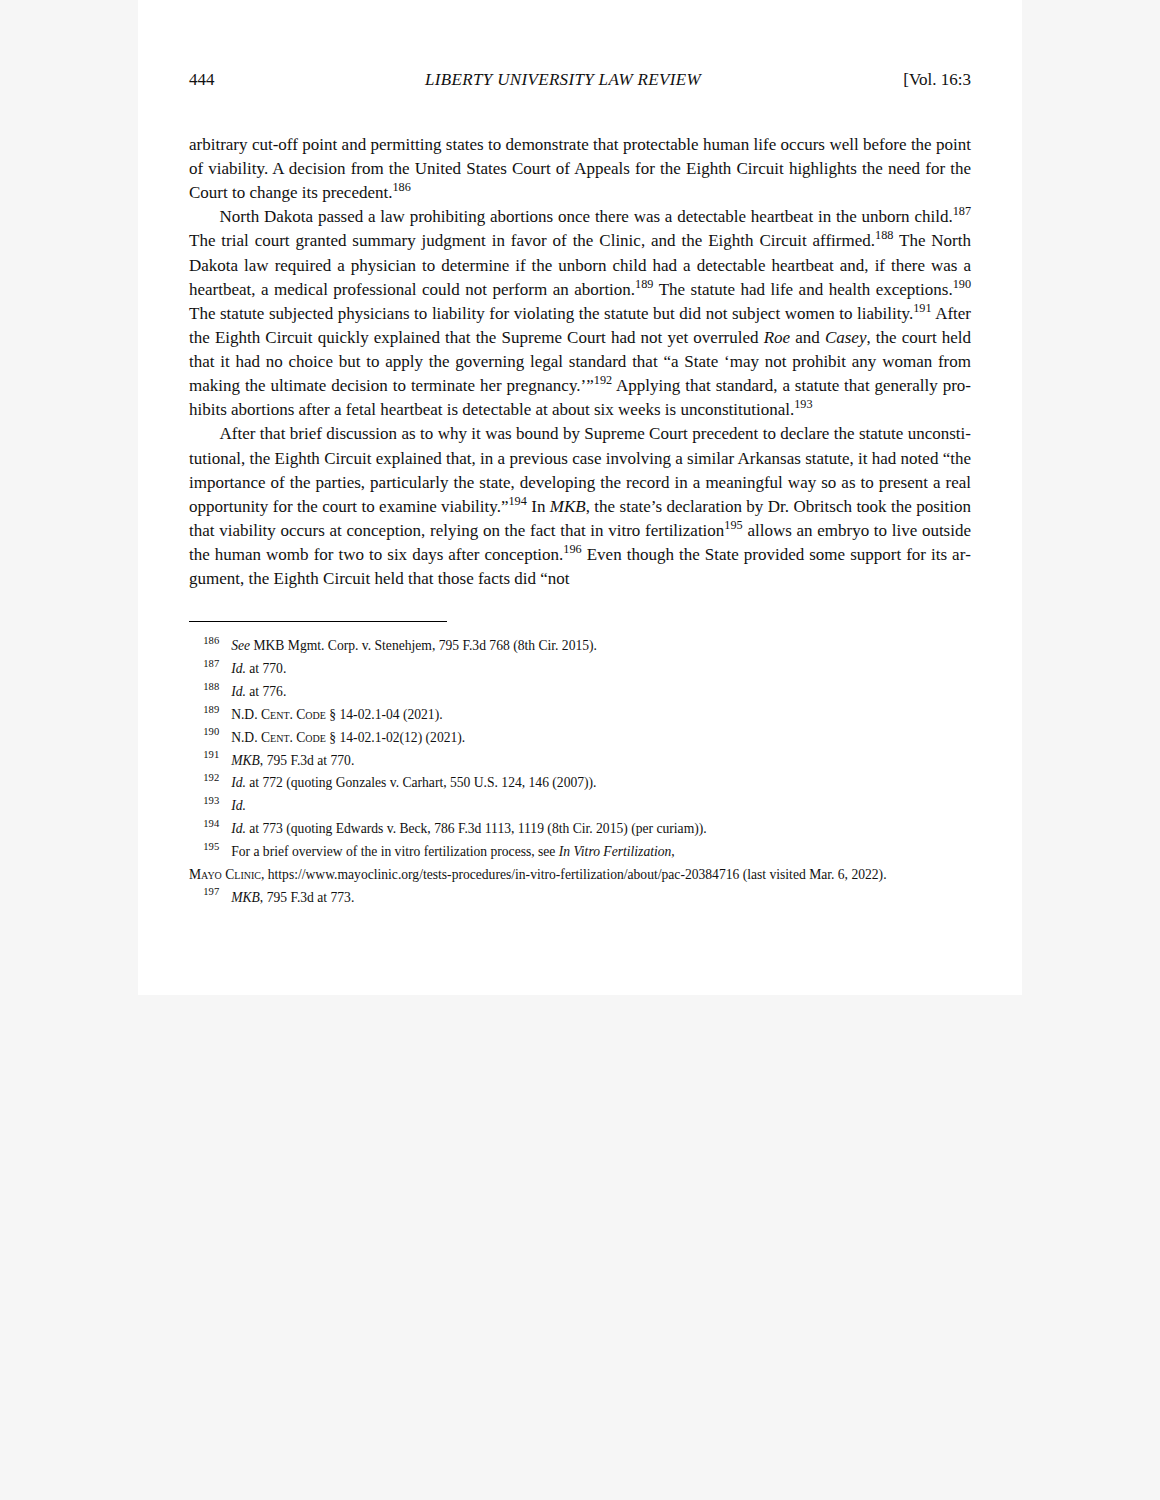444 LIBERTY UNIVERSITY LAW REVIEW [Vol. 16:3
arbitrary cut-off point and permitting states to demonstrate that protectable human life occurs well before the point of viability. A decision from the United States Court of Appeals for the Eighth Circuit highlights the need for the Court to change its precedent.186
North Dakota passed a law prohibiting abortions once there was a detectable heartbeat in the unborn child.187 The trial court granted summary judgment in favor of the Clinic, and the Eighth Circuit affirmed.188 The North Dakota law required a physician to determine if the unborn child had a detectable heartbeat and, if there was a heartbeat, a medical professional could not perform an abortion.189 The statute had life and health exceptions.190 The statute subjected physicians to liability for violating the statute but did not subject women to liability.191 After the Eighth Circuit quickly explained that the Supreme Court had not yet overruled Roe and Casey, the court held that it had no choice but to apply the governing legal standard that “a State ‘may not prohibit any woman from making the ultimate decision to terminate her pregnancy.’”192 Applying that standard, a statute that generally prohibits abortions after a fetal heartbeat is detectable at about six weeks is unconstitutional.193
After that brief discussion as to why it was bound by Supreme Court precedent to declare the statute unconstitutional, the Eighth Circuit explained that, in a previous case involving a similar Arkansas statute, it had noted “the importance of the parties, particularly the state, developing the record in a meaningful way so as to present a real opportunity for the court to examine viability.”194 In MKB, the state’s declaration by Dr. Obritsch took the position that viability occurs at conception, relying on the fact that in vitro fertilization195 allows an embryo to live outside the human womb for two to six days after conception.196 Even though the State provided some support for its argument, the Eighth Circuit held that those facts did “not
See MKB Mgmt. Corp. v. Stenehjem, 795 F.3d 768 (8th Cir. 2015).
Id. at 770.
Id. at 776.
N.D. Cent. Code § 14-02.1-04 (2021).
N.D. Cent. Code § 14-02.1-02(12) (2021).
MKB, 795 F.3d at 770.
Id. at 772 (quoting Gonzales v. Carhart, 550 U.S. 124, 146 (2007)).
Id.
Id. at 773 (quoting Edwards v. Beck, 786 F.3d 1113, 1119 (8th Cir. 2015) (per curiam)).
For a brief overview of the in vitro fertilization process, see In Vitro Fertilization,
Mayo Clinic, https://www.mayoclinic.org/tests-procedures/in-vitro-fertilization/about/pac-20384716 (last visited Mar. 6, 2022).
MKB, 795 F.3d at 773.